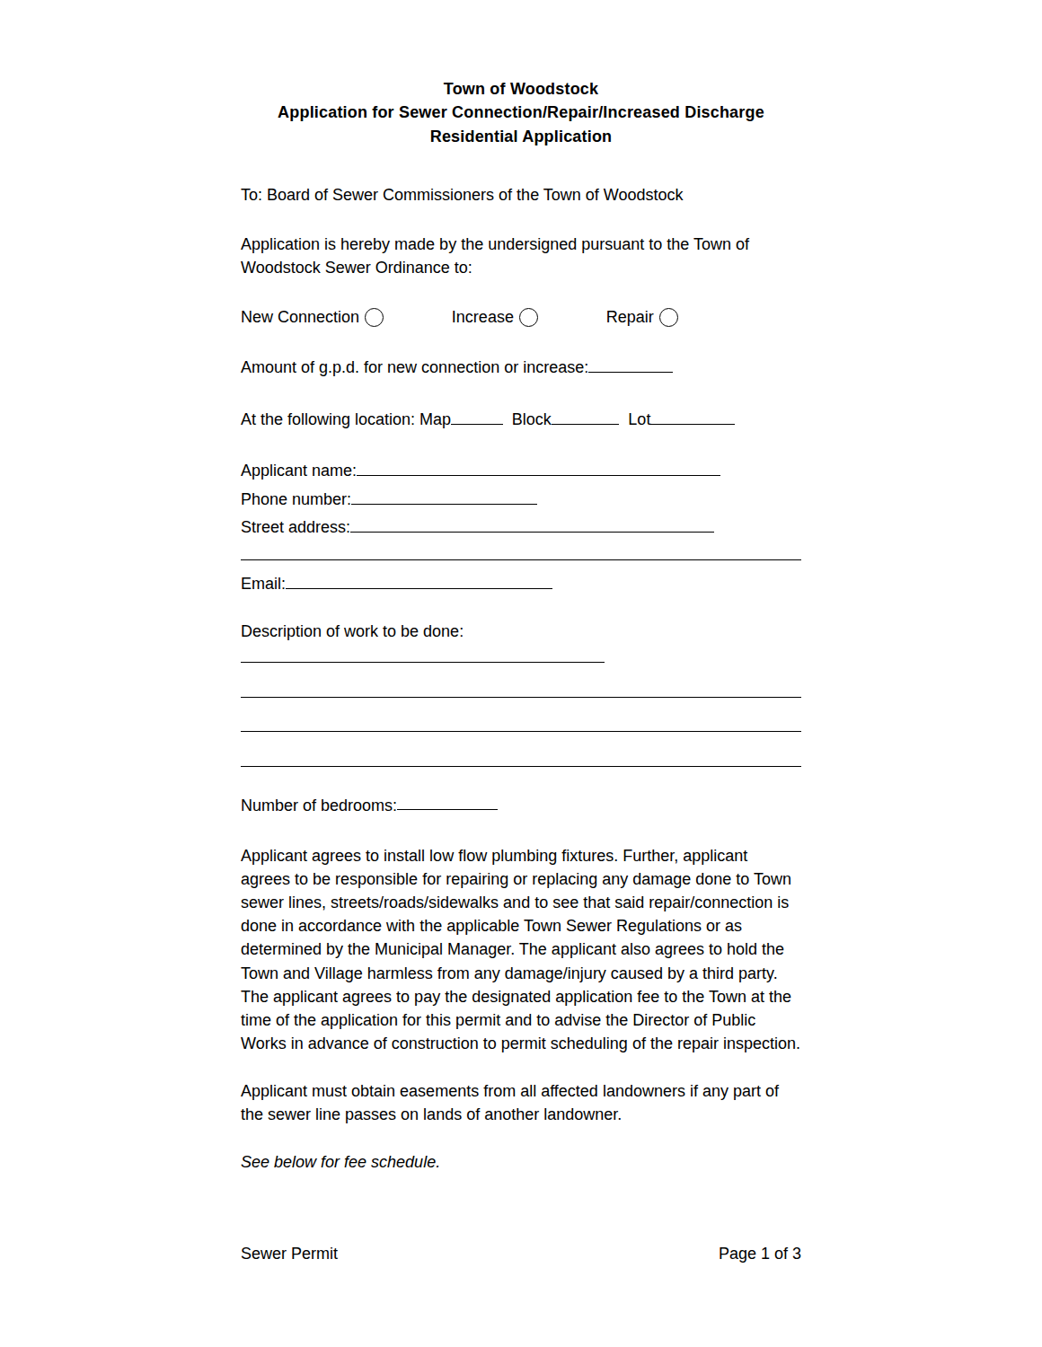Town of Woodstock
Application for Sewer Connection/Repair/Increased Discharge
Residential Application
To: Board of Sewer Commissioners of the Town of Woodstock
Application is hereby made by the undersigned pursuant to the Town of Woodstock Sewer Ordinance to:
New Connection Increase Repair
Amount of g.p.d. for new connection or increase:
At the following location: Map Block Lot
Applicant name:
Phone number:
Street address:
Email:
Description of work to be done:
Number of bedrooms:
Applicant agrees to install low flow plumbing fixtures. Further, applicant agrees to be responsible for repairing or replacing any damage done to Town sewer lines, streets/roads/sidewalks and to see that said repair/connection is done in accordance with the applicable Town Sewer Regulations or as determined by the Municipal Manager. The applicant also agrees to hold the Town and Village harmless from any damage/injury caused by a third party. The applicant agrees to pay the designated application fee to the Town at the time of the application for this permit and to advise the Director of Public Works in advance of construction to permit scheduling of the repair inspection.
Applicant must obtain easements from all affected landowners if any part of the sewer line passes on lands of another landowner.
See below for fee schedule.
Sewer Permit Page 1 of 3